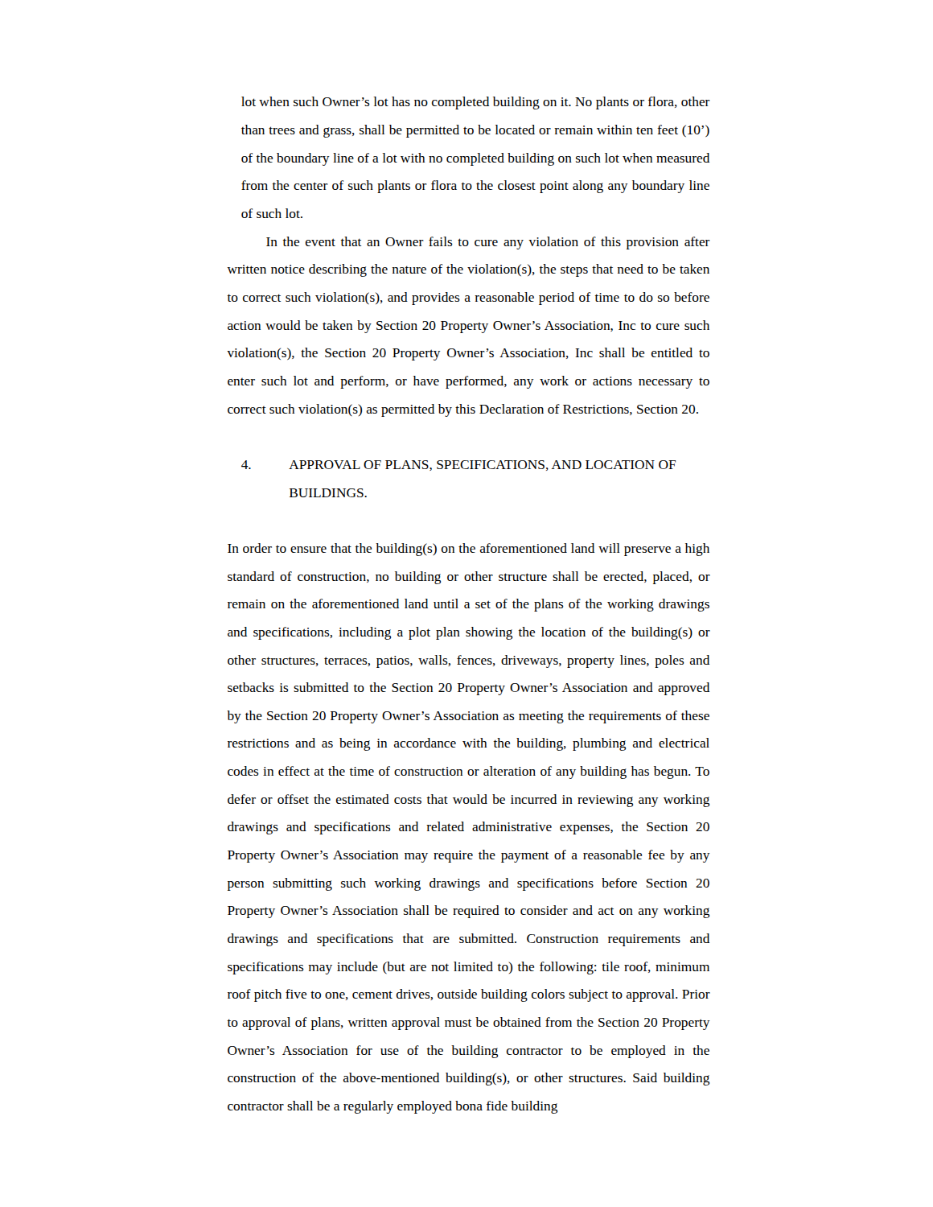lot when such Owner’s lot has no completed building on it. No plants or flora, other than trees and grass, shall be permitted to be located or remain within ten feet (10’) of the boundary line of a lot with no completed building on such lot when measured from the center of such plants or flora to the closest point along any boundary line of such lot.
In the event that an Owner fails to cure any violation of this provision after written notice describing the nature of the violation(s), the steps that need to be taken to correct such violation(s), and provides a reasonable period of time to do so before action would be taken by Section 20 Property Owner’s Association, Inc to cure such violation(s), the Section 20 Property Owner’s Association, Inc shall be entitled to enter such lot and perform, or have performed, any work or actions necessary to correct such violation(s) as permitted by this Declaration of Restrictions, Section 20.
4. APPROVAL OF PLANS, SPECIFICATIONS, AND LOCATION OF BUILDINGS.
In order to ensure that the building(s) on the aforementioned land will preserve a high standard of construction, no building or other structure shall be erected, placed, or remain on the aforementioned land until a set of the plans of the working drawings and specifications, including a plot plan showing the location of the building(s) or other structures, terraces, patios, walls, fences, driveways, property lines, poles and setbacks is submitted to the Section 20 Property Owner’s Association and approved by the Section 20 Property Owner’s Association as meeting the requirements of these restrictions and as being in accordance with the building, plumbing and electrical codes in effect at the time of construction or alteration of any building has begun. To defer or offset the estimated costs that would be incurred in reviewing any working drawings and specifications and related administrative expenses, the Section 20 Property Owner’s Association may require the payment of a reasonable fee by any person submitting such working drawings and specifications before Section 20 Property Owner’s Association shall be required to consider and act on any working drawings and specifications that are submitted. Construction requirements and specifications may include (but are not limited to) the following: tile roof, minimum roof pitch five to one, cement drives, outside building colors subject to approval. Prior to approval of plans, written approval must be obtained from the Section 20 Property Owner’s Association for use of the building contractor to be employed in the construction of the above-mentioned building(s), or other structures. Said building contractor shall be a regularly employed bona fide building